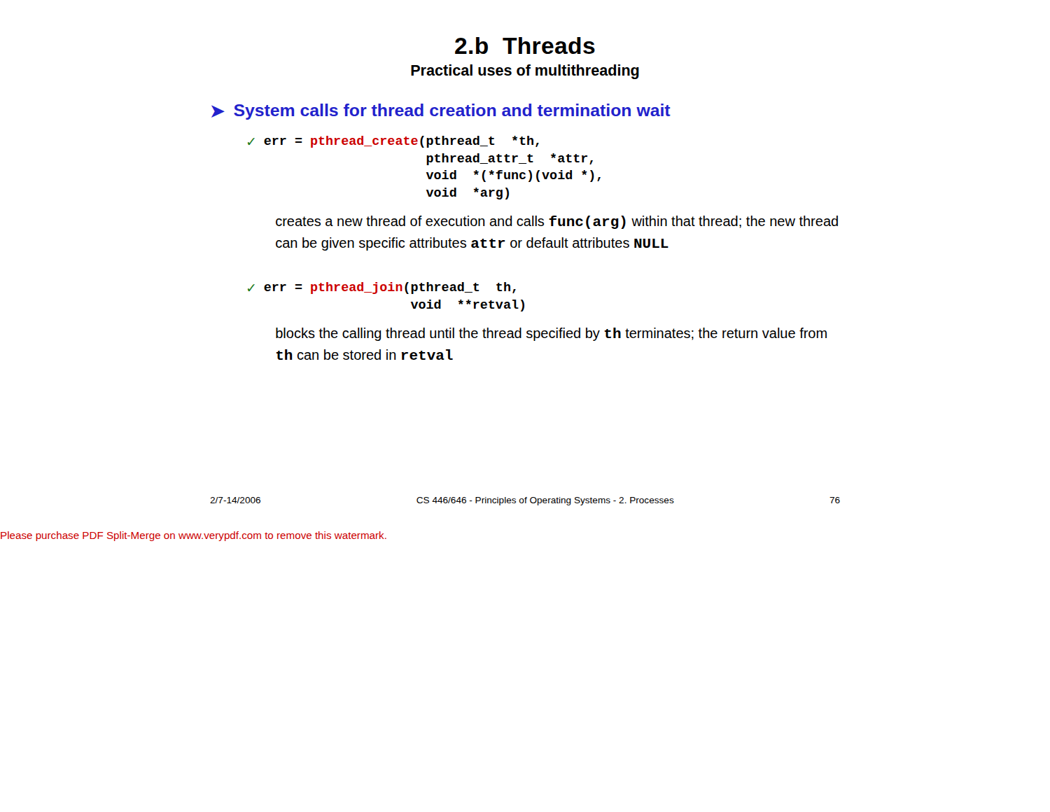2.b Threads
Practical uses of multithreading
➤System calls for thread creation and termination wait
✓
err = pthread_create(pthread_t  *th,
                     pthread_attr_t  *attr,
                     void  *(*func)(void *),
                     void  *arg)
creates a new thread of execution and calls func(arg) within that thread; the new thread can be given specific attributes attr or default attributes NULL
✓
err = pthread_join(pthread_t  th,
                   void  **retval)
blocks the calling thread until the thread specified by th terminates; the return value from th can be stored in retval
2/7-14/2006 CS 446/646 - Principles of Operating Systems - 2. Processes 76
Please purchase PDF Split-Merge on www.verypdf.com to remove this watermark.